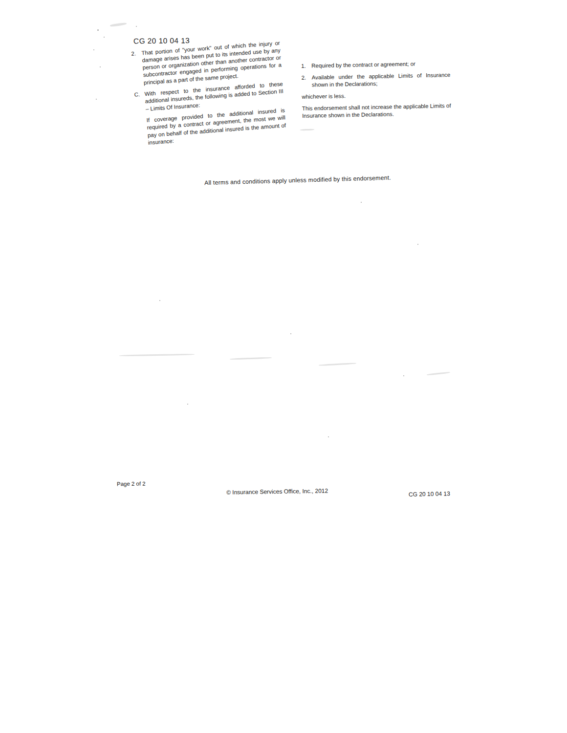CG 20 10 04 13
2.
That portion of "your work" out of which the injury or damage arises has been put to its intended use by any person or organization other than another contractor or subcontractor engaged in performing operations for a principal as a part of the same project.
C.
With respect to the insurance afforded to these additional insureds, the following is added to Section III – Limits Of Insurance:
If coverage provided to the additional insured is required by a contract or agreement, the most we will pay on behalf of the additional insured is the amount of insurance:
1.
Required by the contract or agreement; or
2.
Available under the applicable Limits of Insurance shown in the Declarations;
whichever is less.
This endorsement shall not increase the applicable Limits of Insurance shown in the Declarations.
All terms and conditions apply unless modified by this endorsement.
Page 2 of 2
© Insurance Services Office, Inc., 2012
CG 20 10 04 13